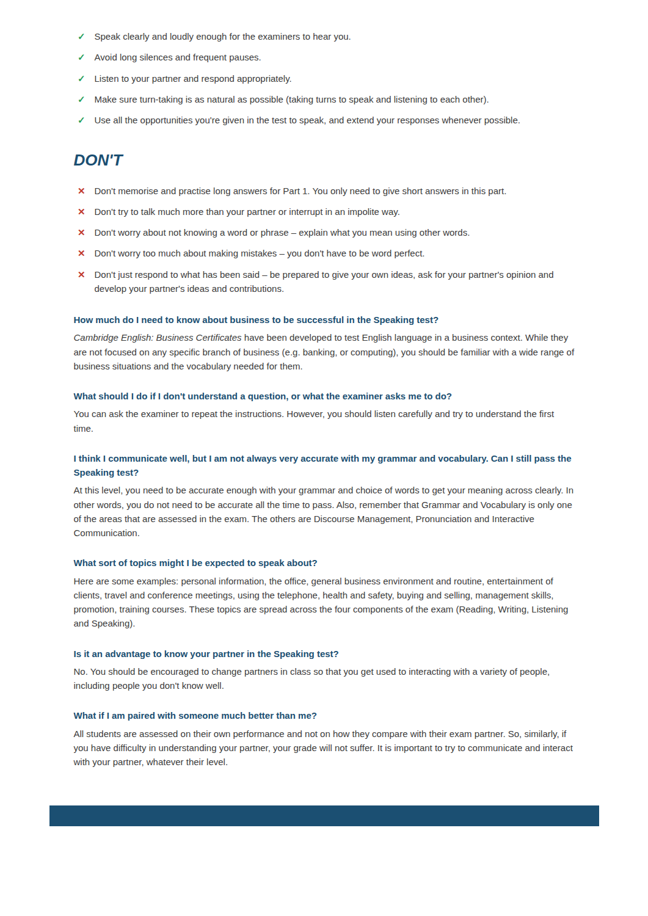Speak clearly and loudly enough for the examiners to hear you.
Avoid long silences and frequent pauses.
Listen to your partner and respond appropriately.
Make sure turn-taking is as natural as possible (taking turns to speak and listening to each other).
Use all the opportunities you're given in the test to speak, and extend your responses whenever possible.
DON'T
Don't memorise and practise long answers for Part 1. You only need to give short answers in this part.
Don't try to talk much more than your partner or interrupt in an impolite way.
Don't worry about not knowing a word or phrase – explain what you mean using other words.
Don't worry too much about making mistakes – you don't have to be word perfect.
Don't just respond to what has been said – be prepared to give your own ideas, ask for your partner's opinion and develop your partner's ideas and contributions.
How much do I need to know about business to be successful in the Speaking test?
Cambridge English: Business Certificates have been developed to test English language in a business context. While they are not focused on any specific branch of business (e.g. banking, or computing), you should be familiar with a wide range of business situations and the vocabulary needed for them.
What should I do if I don't understand a question, or what the examiner asks me to do?
You can ask the examiner to repeat the instructions. However, you should listen carefully and try to understand the first time.
I think I communicate well, but I am not always very accurate with my grammar and vocabulary. Can I still pass the Speaking test?
At this level, you need to be accurate enough with your grammar and choice of words to get your meaning across clearly. In other words, you do not need to be accurate all the time to pass. Also, remember that Grammar and Vocabulary is only one of the areas that are assessed in the exam. The others are Discourse Management, Pronunciation and Interactive Communication.
What sort of topics might I be expected to speak about?
Here are some examples: personal information, the office, general business environment and routine, entertainment of clients, travel and conference meetings, using the telephone, health and safety, buying and selling, management skills, promotion, training courses. These topics are spread across the four components of the exam (Reading, Writing, Listening and Speaking).
Is it an advantage to know your partner in the Speaking test?
No. You should be encouraged to change partners in class so that you get used to interacting with a variety of people, including people you don't know well.
What if I am paired with someone much better than me?
All students are assessed on their own performance and not on how they compare with their exam partner. So, similarly, if you have difficulty in understanding your partner, your grade will not suffer. It is important to try to communicate and interact with your partner, whatever their level.